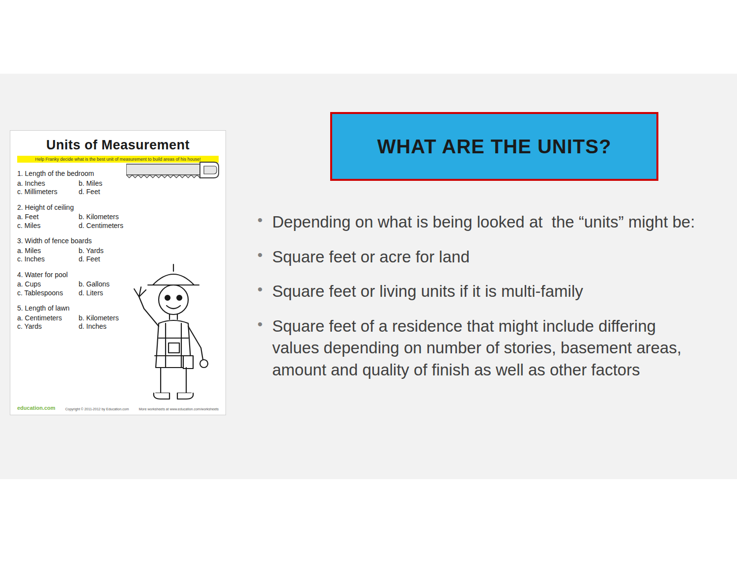Units of Measurement
Help Franky decide what is the best unit of measurement to build areas of his house!
1. Length of the bedroom
a. Inches b. Miles c. Millimeters d. Feet
2. Height of ceiling
a. Feet b. Kilometers c. Miles d. Centimeters
3. Width of fence boards
a. Miles b. Yards c. Inches d. Feet
4. Water for pool
a. Cups b. Gallons c. Tablespoons d. Liters
5. Length of lawn
a. Centimeters b. Kilometers c. Yards d. Inches
education.com Copyright © 2011-2012 by Education.com More worksheets at www.education.com/worksheets
What are the units?
Depending on what is being looked at the “units” might be:
Square feet or acre for land
Square feet or living units if it is multi-family
Square feet of a residence that might include differing values depending on number of stories, basement areas, amount and quality of finish as well as other factors